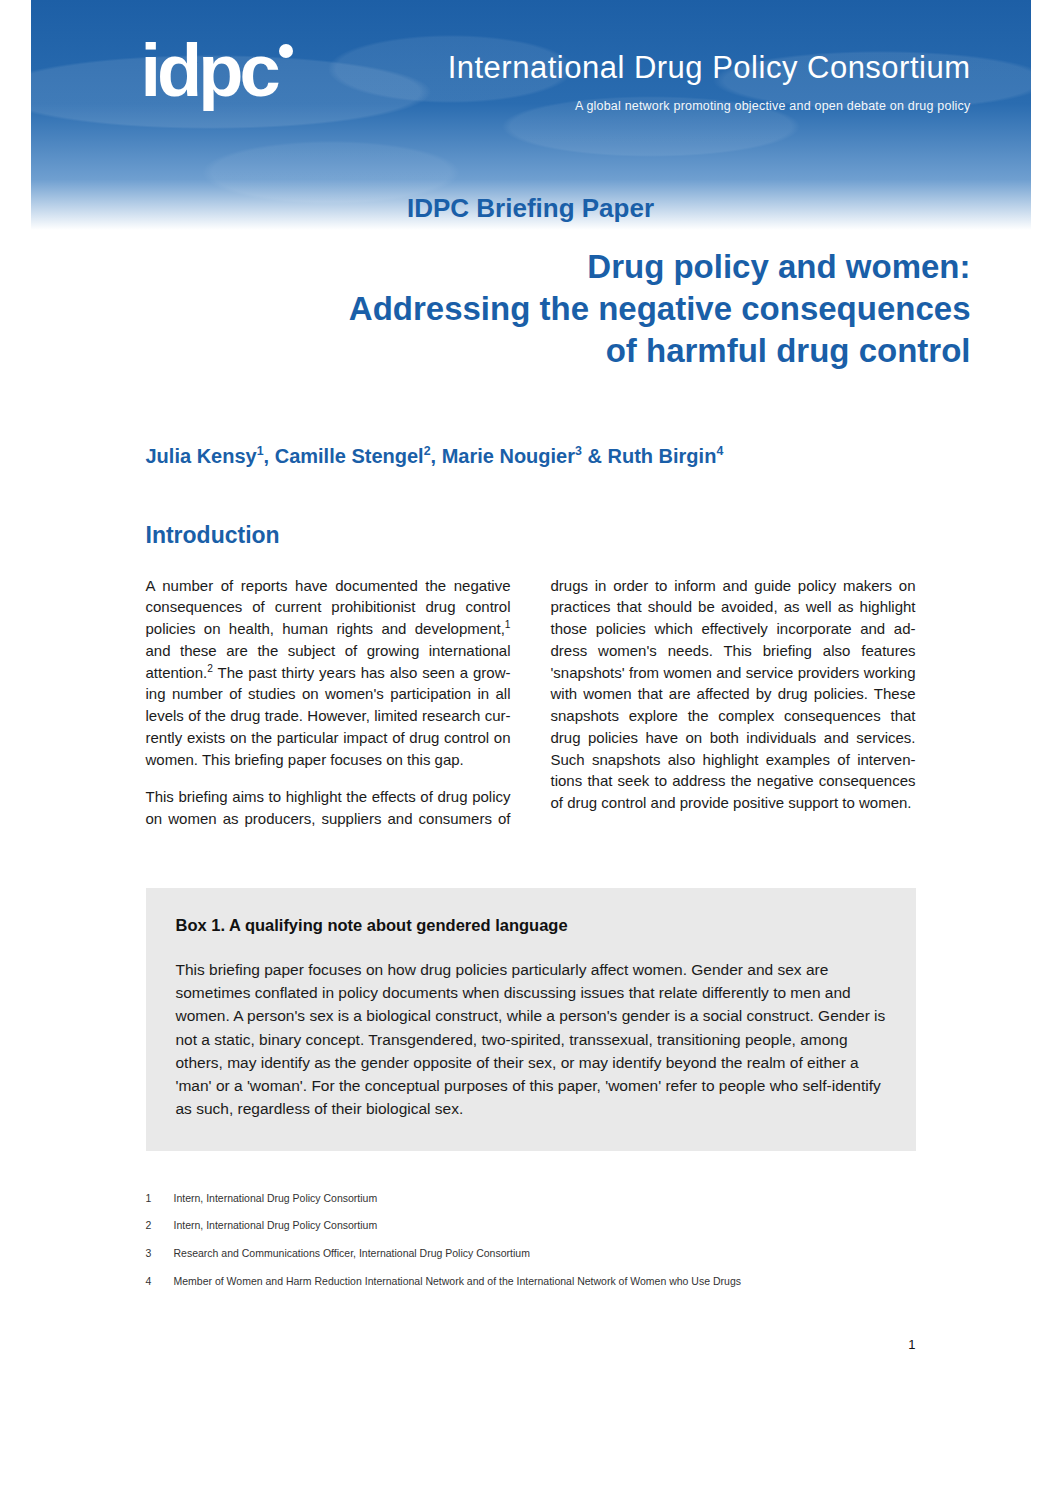idpc
International Drug Policy Consortium
A global network promoting objective and open debate on drug policy
IDPC Briefing Paper
Drug policy and women:
Addressing the negative consequences
of harmful drug control
Julia Kensy1, Camille Stengel2, Marie Nougier3 & Ruth Birgin4
Introduction
A number of reports have documented the negative consequences of current prohibitionist drug control policies on health, human rights and development,1 and these are the subject of growing international attention.2 The past thirty years has also seen a growing number of studies on women's participation in all levels of the drug trade. However, limited research currently exists on the particular impact of drug control on women. This briefing paper focuses on this gap.
This briefing aims to highlight the effects of drug policy on women as producers, suppliers and consumers of drugs in order to inform and guide policy makers on practices that should be avoided, as well as highlight those policies which effectively incorporate and address women's needs. This briefing also features 'snapshots' from women and service providers working with women that are affected by drug policies. These snapshots explore the complex consequences that drug policies have on both individuals and services. Such snapshots also highlight examples of interventions that seek to address the negative consequences of drug control and provide positive support to women.
Box 1. A qualifying note about gendered language
This briefing paper focuses on how drug policies particularly affect women. Gender and sex are sometimes conflated in policy documents when discussing issues that relate differently to men and women. A person's sex is a biological construct, while a person's gender is a social construct. Gender is not a static, binary concept. Transgendered, two-spirited, transsexual, transitioning people, among others, may identify as the gender opposite of their sex, or may identify beyond the realm of either a 'man' or a 'woman'. For the conceptual purposes of this paper, 'women' refer to people who self-identify as such, regardless of their biological sex.
1 Intern, International Drug Policy Consortium
2 Intern, International Drug Policy Consortium
3 Research and Communications Officer, International Drug Policy Consortium
4 Member of Women and Harm Reduction International Network and of the International Network of Women who Use Drugs
1